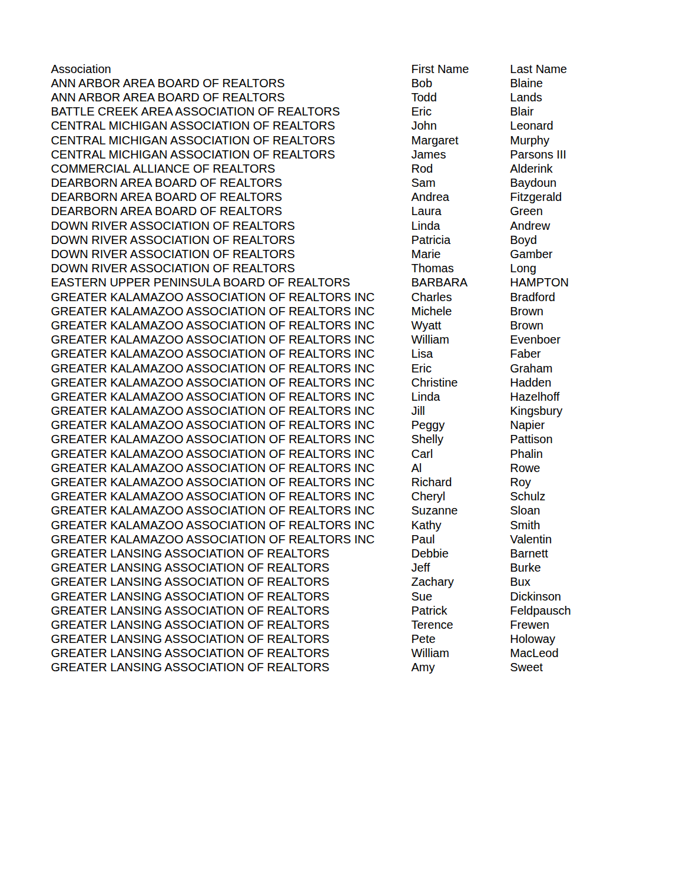| Association | First Name | Last Name |
| --- | --- | --- |
| ANN ARBOR AREA BOARD OF REALTORS | Bob | Blaine |
| ANN ARBOR AREA BOARD OF REALTORS | Todd | Lands |
| BATTLE CREEK AREA ASSOCIATION OF REALTORS | Eric | Blair |
| CENTRAL MICHIGAN ASSOCIATION OF REALTORS | John | Leonard |
| CENTRAL MICHIGAN ASSOCIATION OF REALTORS | Margaret | Murphy |
| CENTRAL MICHIGAN ASSOCIATION OF REALTORS | James | Parsons III |
| COMMERCIAL ALLIANCE OF REALTORS | Rod | Alderink |
| DEARBORN AREA BOARD OF REALTORS | Sam | Baydoun |
| DEARBORN AREA BOARD OF REALTORS | Andrea | Fitzgerald |
| DEARBORN AREA BOARD OF REALTORS | Laura | Green |
| DOWN RIVER ASSOCIATION OF REALTORS | Linda | Andrew |
| DOWN RIVER ASSOCIATION OF REALTORS | Patricia | Boyd |
| DOWN RIVER ASSOCIATION OF REALTORS | Marie | Gamber |
| DOWN RIVER ASSOCIATION OF REALTORS | Thomas | Long |
| EASTERN UPPER PENINSULA BOARD OF REALTORS | BARBARA | HAMPTON |
| GREATER KALAMAZOO ASSOCIATION OF REALTORS INC | Charles | Bradford |
| GREATER KALAMAZOO ASSOCIATION OF REALTORS INC | Michele | Brown |
| GREATER KALAMAZOO ASSOCIATION OF REALTORS INC | Wyatt | Brown |
| GREATER KALAMAZOO ASSOCIATION OF REALTORS INC | William | Evenboer |
| GREATER KALAMAZOO ASSOCIATION OF REALTORS INC | Lisa | Faber |
| GREATER KALAMAZOO ASSOCIATION OF REALTORS INC | Eric | Graham |
| GREATER KALAMAZOO ASSOCIATION OF REALTORS INC | Christine | Hadden |
| GREATER KALAMAZOO ASSOCIATION OF REALTORS INC | Linda | Hazelhoff |
| GREATER KALAMAZOO ASSOCIATION OF REALTORS INC | Jill | Kingsbury |
| GREATER KALAMAZOO ASSOCIATION OF REALTORS INC | Peggy | Napier |
| GREATER KALAMAZOO ASSOCIATION OF REALTORS INC | Shelly | Pattison |
| GREATER KALAMAZOO ASSOCIATION OF REALTORS INC | Carl | Phalin |
| GREATER KALAMAZOO ASSOCIATION OF REALTORS INC | Al | Rowe |
| GREATER KALAMAZOO ASSOCIATION OF REALTORS INC | Richard | Roy |
| GREATER KALAMAZOO ASSOCIATION OF REALTORS INC | Cheryl | Schulz |
| GREATER KALAMAZOO ASSOCIATION OF REALTORS INC | Suzanne | Sloan |
| GREATER KALAMAZOO ASSOCIATION OF REALTORS INC | Kathy | Smith |
| GREATER KALAMAZOO ASSOCIATION OF REALTORS INC | Paul | Valentin |
| GREATER LANSING ASSOCIATION OF REALTORS | Debbie | Barnett |
| GREATER LANSING ASSOCIATION OF REALTORS | Jeff | Burke |
| GREATER LANSING ASSOCIATION OF REALTORS | Zachary | Bux |
| GREATER LANSING ASSOCIATION OF REALTORS | Sue | Dickinson |
| GREATER LANSING ASSOCIATION OF REALTORS | Patrick | Feldpausch |
| GREATER LANSING ASSOCIATION OF REALTORS | Terence | Frewen |
| GREATER LANSING ASSOCIATION OF REALTORS | Pete | Holoway |
| GREATER LANSING ASSOCIATION OF REALTORS | William | MacLeod |
| GREATER LANSING ASSOCIATION OF REALTORS | Amy | Sweet |